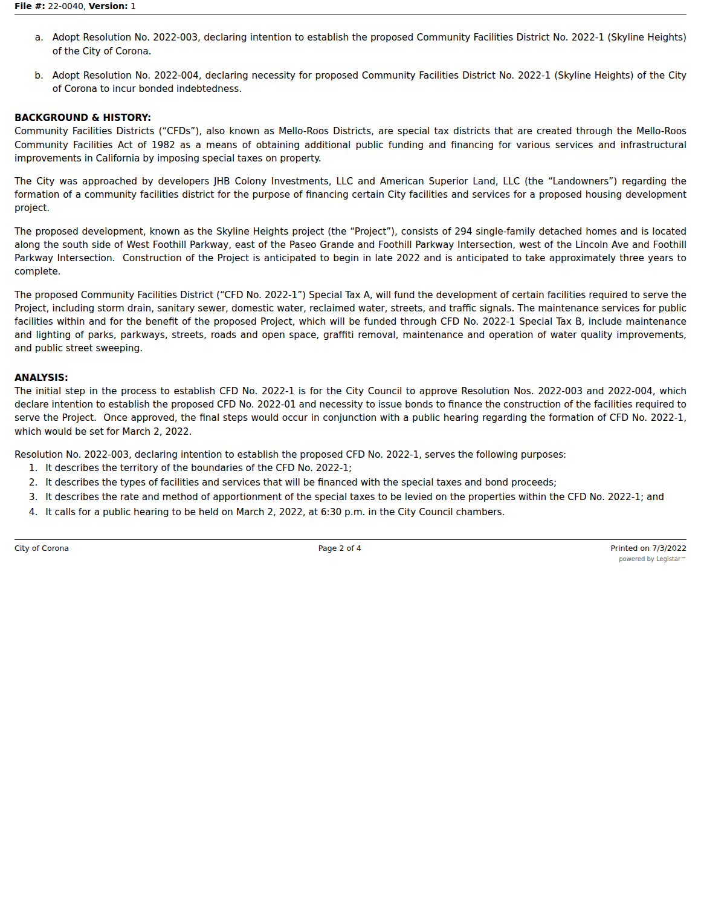File #: 22-0040, Version: 1
Adopt Resolution No. 2022-003, declaring intention to establish the proposed Community Facilities District No. 2022-1 (Skyline Heights) of the City of Corona.
Adopt Resolution No. 2022-004, declaring necessity for proposed Community Facilities District No. 2022-1 (Skyline Heights) of the City of Corona to incur bonded indebtedness.
BACKGROUND & HISTORY:
Community Facilities Districts (“CFDs”), also known as Mello-Roos Districts, are special tax districts that are created through the Mello-Roos Community Facilities Act of 1982 as a means of obtaining additional public funding and financing for various services and infrastructural improvements in California by imposing special taxes on property.
The City was approached by developers JHB Colony Investments, LLC and American Superior Land, LLC (the “Landowners”) regarding the formation of a community facilities district for the purpose of financing certain City facilities and services for a proposed housing development project.
The proposed development, known as the Skyline Heights project (the “Project”), consists of 294 single-family detached homes and is located along the south side of West Foothill Parkway, east of the Paseo Grande and Foothill Parkway Intersection, west of the Lincoln Ave and Foothill Parkway Intersection. Construction of the Project is anticipated to begin in late 2022 and is anticipated to take approximately three years to complete.
The proposed Community Facilities District (“CFD No. 2022-1”) Special Tax A, will fund the development of certain facilities required to serve the Project, including storm drain, sanitary sewer, domestic water, reclaimed water, streets, and traffic signals. The maintenance services for public facilities within and for the benefit of the proposed Project, which will be funded through CFD No. 2022-1 Special Tax B, include maintenance and lighting of parks, parkways, streets, roads and open space, graffiti removal, maintenance and operation of water quality improvements, and public street sweeping.
ANALYSIS:
The initial step in the process to establish CFD No. 2022-1 is for the City Council to approve Resolution Nos. 2022-003 and 2022-004, which declare intention to establish the proposed CFD No. 2022-01 and necessity to issue bonds to finance the construction of the facilities required to serve the Project. Once approved, the final steps would occur in conjunction with a public hearing regarding the formation of CFD No. 2022-1, which would be set for March 2, 2022.
Resolution No. 2022-003, declaring intention to establish the proposed CFD No. 2022-1, serves the following purposes:
It describes the territory of the boundaries of the CFD No. 2022-1;
It describes the types of facilities and services that will be financed with the special taxes and bond proceeds;
It describes the rate and method of apportionment of the special taxes to be levied on the properties within the CFD No. 2022-1; and
It calls for a public hearing to be held on March 2, 2022, at 6:30 p.m. in the City Council chambers.
City of Corona
Page 2 of 4
Printed on 7/3/2022
powered by Legistar™